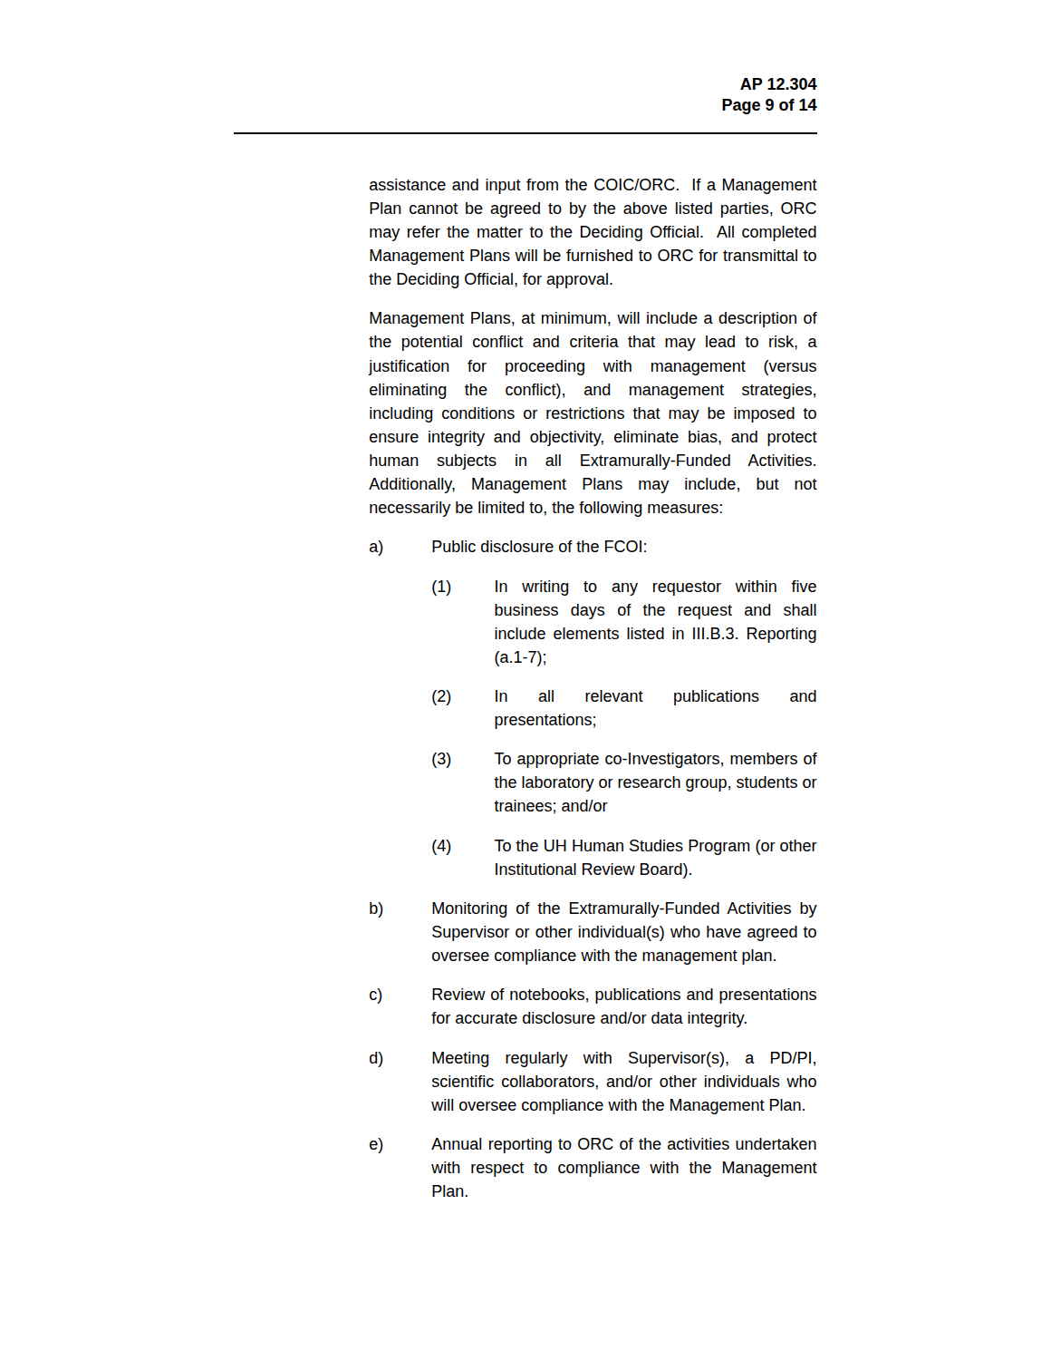AP 12.304
Page 9 of 14
assistance and input from the COIC/ORC. If a Management Plan cannot be agreed to by the above listed parties, ORC may refer the matter to the Deciding Official. All completed Management Plans will be furnished to ORC for transmittal to the Deciding Official, for approval.
Management Plans, at minimum, will include a description of the potential conflict and criteria that may lead to risk, a justification for proceeding with management (versus eliminating the conflict), and management strategies, including conditions or restrictions that may be imposed to ensure integrity and objectivity, eliminate bias, and protect human subjects in all Extramurally-Funded Activities. Additionally, Management Plans may include, but not necessarily be limited to, the following measures:
a) Public disclosure of the FCOI:
(1) In writing to any requestor within five business days of the request and shall include elements listed in III.B.3. Reporting (a.1-7);
(2) In all relevant publications and presentations;
(3) To appropriate co-Investigators, members of the laboratory or research group, students or trainees; and/or
(4) To the UH Human Studies Program (or other Institutional Review Board).
b) Monitoring of the Extramurally-Funded Activities by Supervisor or other individual(s) who have agreed to oversee compliance with the management plan.
c) Review of notebooks, publications and presentations for accurate disclosure and/or data integrity.
d) Meeting regularly with Supervisor(s), a PD/PI, scientific collaborators, and/or other individuals who will oversee compliance with the Management Plan.
e) Annual reporting to ORC of the activities undertaken with respect to compliance with the Management Plan.